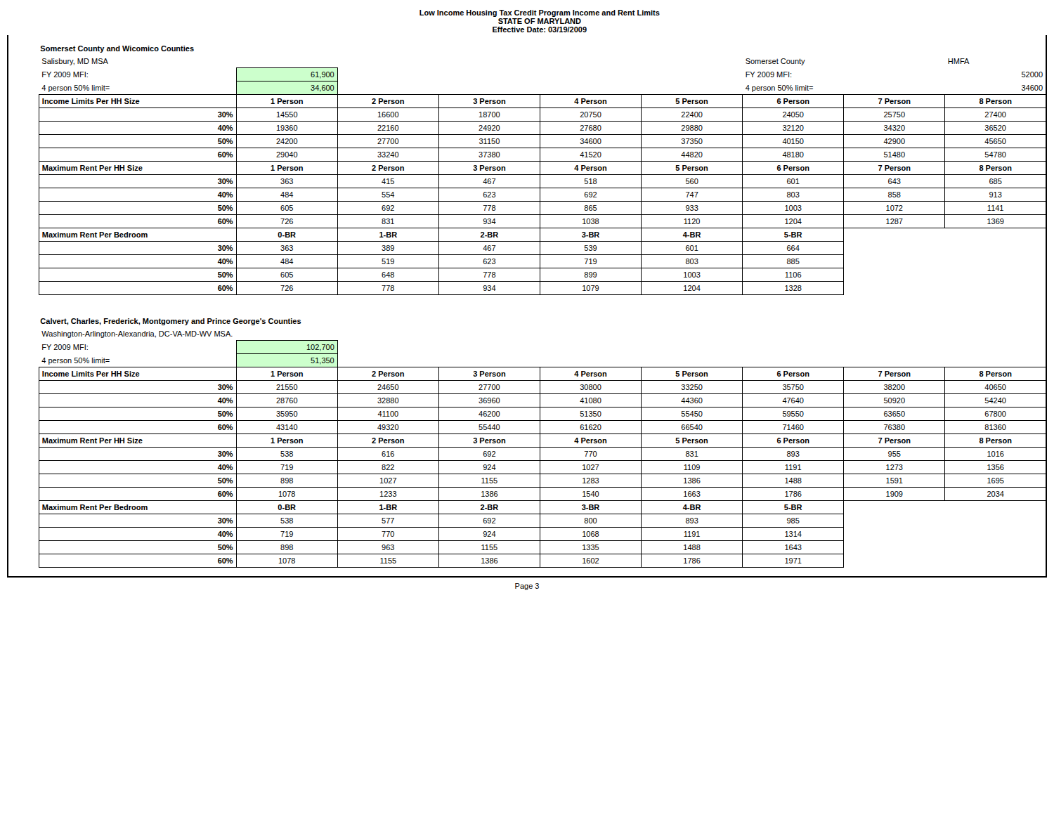| | Low Income Housing Tax Credit Program Income and Rent Limits STATE OF MARYLAND Effective Date: 03/19/2009 |
| | Somerset County and Wicomico Counties |
| | Salisbury, MD MSA | | | Somerset County | | HMFA |
| | FY 2009 MFI: | 61,900 | | | | | FY 2009 MFI: | 52000 |
| | 4 person 50% limit= | 34,600 | | | | | 4 person 50% limit= | 34600 |
| | Income Limits Per HH Size | 1 Person | 2 Person | 3 Person | 4 Person | 5 Person | 6 Person | 7 Person | 8 Person |
| | 30% | 14550 | 16600 | 18700 | 20750 | 22400 | 24050 | 25750 | 27400 |
| | 40% | 19360 | 22160 | 24920 | 27680 | 29880 | 32120 | 34320 | 36520 |
| | 50% | 24200 | 27700 | 31150 | 34600 | 37350 | 40150 | 42900 | 45650 |
| | 60% | 29040 | 33240 | 37380 | 41520 | 44820 | 48180 | 51480 | 54780 |
| | Maximum Rent Per HH Size | 1 Person | 2 Person | 3 Person | 4 Person | 5 Person | 6 Person | 7 Person | 8 Person |
| | 30% | 363 | 415 | 467 | 518 | 560 | 601 | 643 | 685 |
| | 40% | 484 | 554 | 623 | 692 | 747 | 803 | 858 | 913 |
| | 50% | 605 | 692 | 778 | 865 | 933 | 1003 | 1072 | 1141 |
| | 60% | 726 | 831 | 934 | 1038 | 1120 | 1204 | 1287 | 1369 |
| | Maximum Rent Per Bedroom | 0-BR | 1-BR | 2-BR | 3-BR | 4-BR | 5-BR | | |
| | 30% | 363 | 389 | 467 | 539 | 601 | 664 | | |
| | 40% | 484 | 519 | 623 | 719 | 803 | 885 | | |
| | 50% | 605 | 648 | 778 | 899 | 1003 | 1106 | | |
| | 60% | 726 | 778 | 934 | 1079 | 1204 | 1328 | | |
| | Calvert, Charles, Frederick, Montgomery and Prince George's Counties |
| | Washington-Arlington-Alexandria, DC-VA-MD-WV MSA. | | | | | |
| | FY 2009 MFI: | 102,700 | | | | | | | |
| | 4 person 50% limit= | 51,350 | | | | | | | |
| | Income Limits Per HH Size | 1 Person | 2 Person | 3 Person | 4 Person | 5 Person | 6 Person | 7 Person | 8 Person |
| | 30% | 21550 | 24650 | 27700 | 30800 | 33250 | 35750 | 38200 | 40650 |
| | 40% | 28760 | 32880 | 36960 | 41080 | 44360 | 47640 | 50920 | 54240 |
| | 50% | 35950 | 41100 | 46200 | 51350 | 55450 | 59550 | 63650 | 67800 |
| | 60% | 43140 | 49320 | 55440 | 61620 | 66540 | 71460 | 76380 | 81360 |
| | Maximum Rent Per HH Size | 1 Person | 2 Person | 3 Person | 4 Person | 5 Person | 6 Person | 7 Person | 8 Person |
| | 30% | 538 | 616 | 692 | 770 | 831 | 893 | 955 | 1016 |
| | 40% | 719 | 822 | 924 | 1027 | 1109 | 1191 | 1273 | 1356 |
| | 50% | 898 | 1027 | 1155 | 1283 | 1386 | 1488 | 1591 | 1695 |
| | 60% | 1078 | 1233 | 1386 | 1540 | 1663 | 1786 | 1909 | 2034 |
| | Maximum Rent Per Bedroom | 0-BR | 1-BR | 2-BR | 3-BR | 4-BR | 5-BR | | |
| | 30% | 538 | 577 | 692 | 800 | 893 | 985 | | |
| | 40% | 719 | 770 | 924 | 1068 | 1191 | 1314 | | |
| | 50% | 898 | 963 | 1155 | 1335 | 1488 | 1643 | | |
| | 60% | 1078 | 1155 | 1386 | 1602 | 1786 | 1971 | | |
Page 3